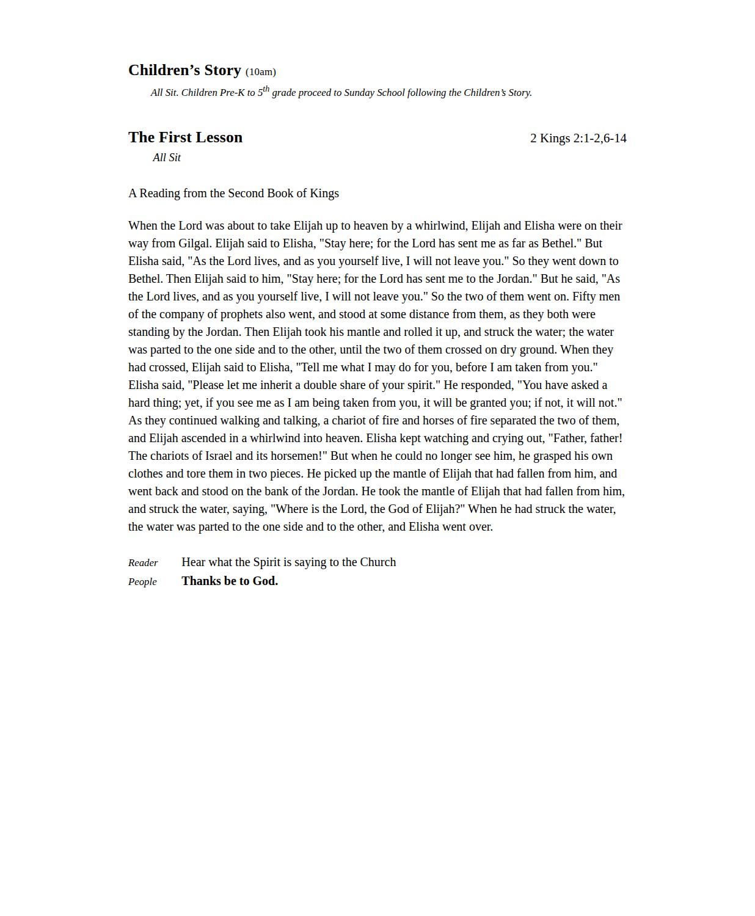Children’s Story (10am)
All Sit. Children Pre-K to 5th grade proceed to Sunday School following the Children’s Story.
The First Lesson
2 Kings 2:1-2,6-14
All Sit
A Reading from the Second Book of Kings
When the Lord was about to take Elijah up to heaven by a whirlwind, Elijah and Elisha were on their way from Gilgal. Elijah said to Elisha, "Stay here; for the Lord has sent me as far as Bethel." But Elisha said, "As the Lord lives, and as you yourself live, I will not leave you." So they went down to Bethel. Then Elijah said to him, "Stay here; for the Lord has sent me to the Jordan." But he said, "As the Lord lives, and as you yourself live, I will not leave you." So the two of them went on. Fifty men of the company of prophets also went, and stood at some distance from them, as they both were standing by the Jordan. Then Elijah took his mantle and rolled it up, and struck the water; the water was parted to the one side and to the other, until the two of them crossed on dry ground. When they had crossed, Elijah said to Elisha, "Tell me what I may do for you, before I am taken from you." Elisha said, "Please let me inherit a double share of your spirit." He responded, "You have asked a hard thing; yet, if you see me as I am being taken from you, it will be granted you; if not, it will not." As they continued walking and talking, a chariot of fire and horses of fire separated the two of them, and Elijah ascended in a whirlwind into heaven. Elisha kept watching and crying out, "Father, father! The chariots of Israel and its horsemen!" But when he could no longer see him, he grasped his own clothes and tore them in two pieces. He picked up the mantle of Elijah that had fallen from him, and went back and stood on the bank of the Jordan. He took the mantle of Elijah that had fallen from him, and struck the water, saying, "Where is the Lord, the God of Elijah?" When he had struck the water, the water was parted to the one side and to the other, and Elisha went over.
| Reader | Hear what the Spirit is saying to the Church |
| People | Thanks be to God. |